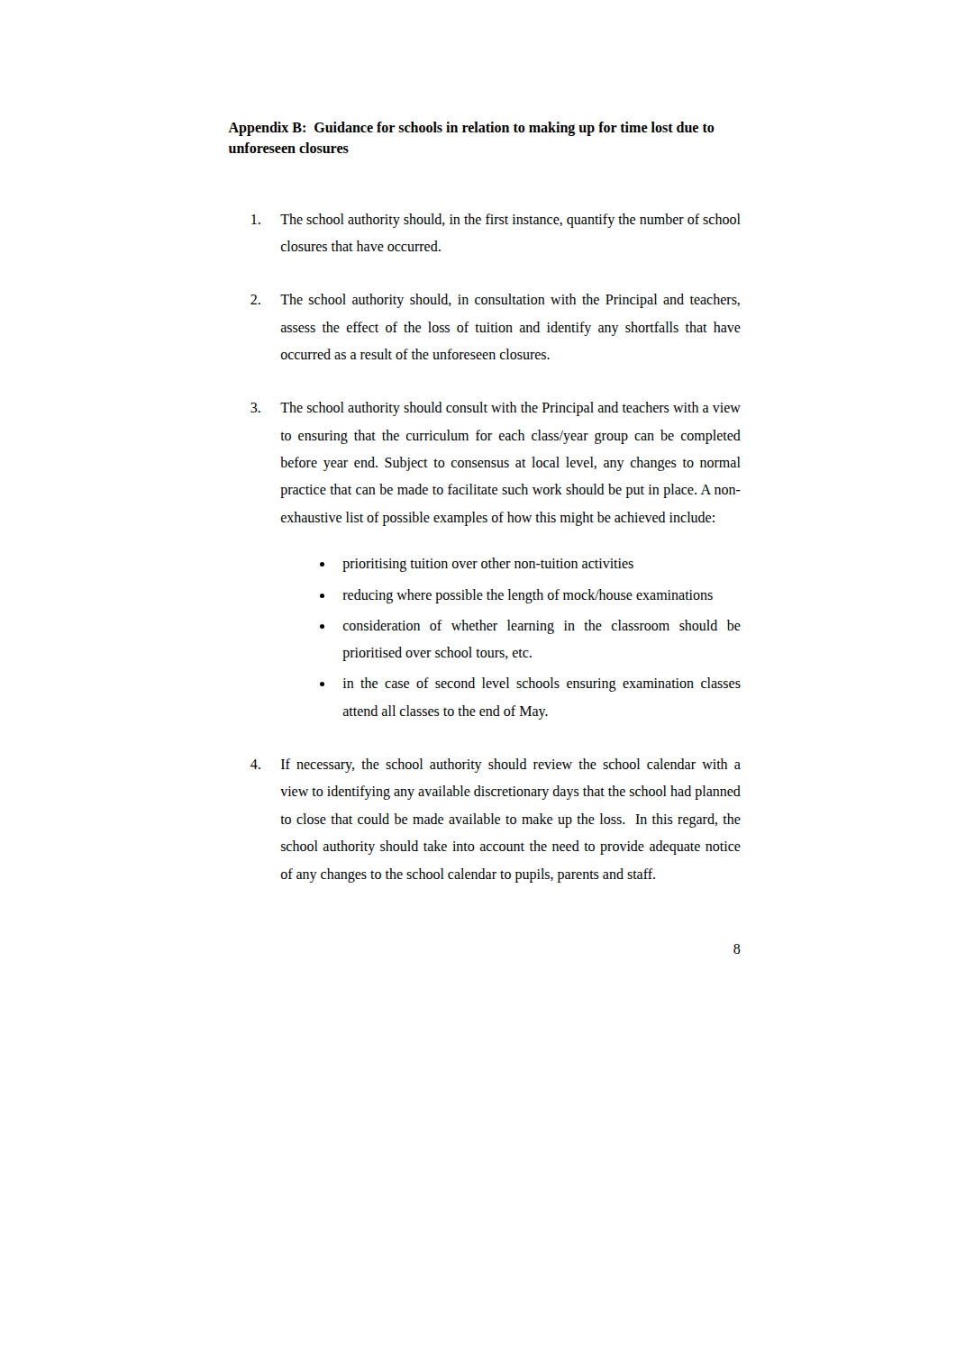Appendix B: Guidance for schools in relation to making up for time lost due to unforeseen closures
The school authority should, in the first instance, quantify the number of school closures that have occurred.
The school authority should, in consultation with the Principal and teachers, assess the effect of the loss of tuition and identify any shortfalls that have occurred as a result of the unforeseen closures.
The school authority should consult with the Principal and teachers with a view to ensuring that the curriculum for each class/year group can be completed before year end. Subject to consensus at local level, any changes to normal practice that can be made to facilitate such work should be put in place. A non-exhaustive list of possible examples of how this might be achieved include:
prioritising tuition over other non-tuition activities
reducing where possible the length of mock/house examinations
consideration of whether learning in the classroom should be prioritised over school tours, etc.
in the case of second level schools ensuring examination classes attend all classes to the end of May.
If necessary, the school authority should review the school calendar with a view to identifying any available discretionary days that the school had planned to close that could be made available to make up the loss. In this regard, the school authority should take into account the need to provide adequate notice of any changes to the school calendar to pupils, parents and staff.
8